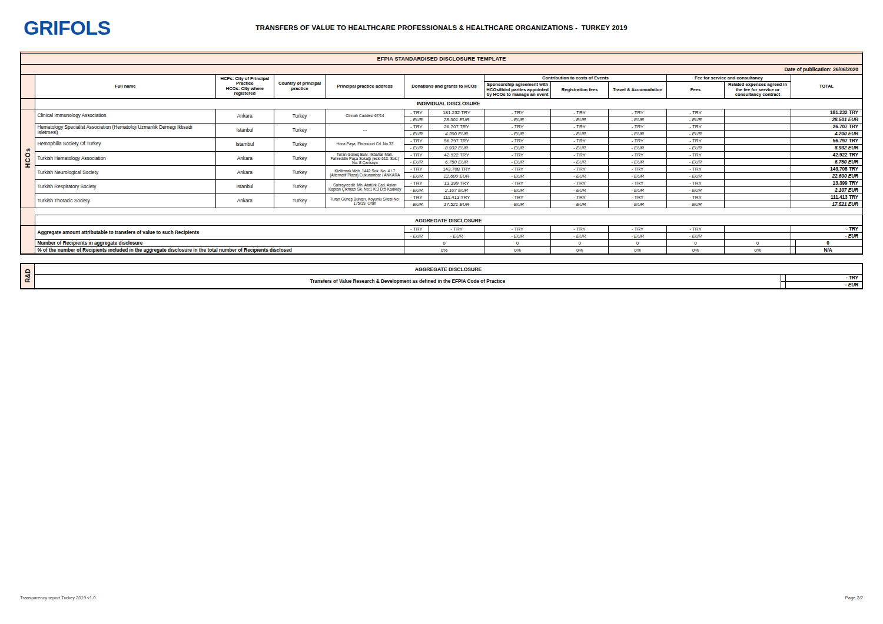GRIFOLS
TRANSFERS OF VALUE TO HEALTHCARE PROFESSIONALS & HEALTHCARE ORGANIZATIONS - TURKEY 2019
| EFPIA STANDARDISED DISCLOSURE TEMPLATE |
| Date of publication: 26/06/2020 |
| | Full name | HCPs: City of Principal Practice HCOs: City where registered | Country of principal practice | Principal practice address | Donations and grants to HCOs | Contribution to costs of Events | Fee for service and consultancy | TOTAL |
| Sponsorship agreement with HCOs/third parties appointed by HCOs to manage an event | Registration fees | Travel & Accomodation | Fees | Related expenses agreed in the fee for service or consultancy contract |
| | INDIVIDUAL DISCLOSURE |
| HCOs | Clinical Immunology Association | Ankara | Turkey | Cinnah Caddesi 67/14 | - TRY | 181.232 TRY | - TRY | - TRY | - TRY | - TRY | | 181.232 TRY |
| - EUR | 28.501 EUR | - EUR | - EUR | - EUR | - EUR | | 28.501 EUR |
| Hematology Specialist Association (Hematoloji Uzmanlik Dernegi Iktisadi Isletmesi) | Istanbul | Turkey | --- | - TRY | 26.707 TRY | - TRY | - TRY | - TRY | - TRY | | 26.707 TRY |
| - EUR | 4.200 EUR | - EUR | - EUR | - EUR | - EUR | | 4.200 EUR |
| Hemophilia Society Of Turkey | Istambul | Turkey | Hoca Paşa, Ebussuud Cd. No.33 | - TRY | 56.797 TRY | - TRY | - TRY | - TRY | - TRY | | 56.797 TRY |
| - EUR | 8.932 EUR | - EUR | - EUR | - EUR | - EUR | | 8.932 EUR |
| Turkish Hematology Association | Ankara | Turkey | Turan Güneş Bulv. Ilkbahar Mah. Fahreddin Paşa Sokağı (eski 613. Sok.) No: 8 Çankaya | - TRY | 42.922 TRY | - TRY | - TRY | - TRY | - TRY | | 42.922 TRY |
| - EUR | 6.750 EUR | - EUR | - EUR | - EUR | - EUR | | 6.750 EUR |
| Turkish Neurological Society | Ankara | Turkey | Kizilirmak Mah. 1442 Sok. No: 4 / 7 (Alternatif Plaza) Cukurambar / ANKARA | - TRY | 143.708 TRY | - TRY | - TRY | - TRY | - TRY | | 143.708 TRY |
| - EUR | 22.600 EUR | - EUR | - EUR | - EUR | - EUR | | 22.600 EUR |
| Turkish Respiratory Society | Istanbul | Turkey | Sahrayıcedit Mh. Atatürk Cad. Aslan Kaptan Çıkmazı Sk. No:1 K:3 D:5 Kadıköy | - TRY | 13.399 TRY | - TRY | - TRY | - TRY | - TRY | | 13.399 TRY |
| - EUR | 2.107 EUR | - EUR | - EUR | - EUR | - EUR | | 2.107 EUR |
| Turkish Thoracic Society | Ankara | Turkey | Turan Güneş Bulvarı, Koyunlu Sitesi No: 175/19, Oran | - TRY | 111.413 TRY | - TRY | - TRY | - TRY | - TRY | | 111.413 TRY |
| - EUR | 17.521 EUR | - EUR | - EUR | - EUR | - EUR | | 17.521 EUR |
| | AGGREGATE DISCLOSURE |
| | Aggregate amount attributable to transfers of value to such Recipients | - TRY | - TRY | - TRY | - TRY | - TRY | - TRY | | - TRY |
| - EUR | - EUR | - EUR | - EUR | - EUR | - EUR | | - EUR |
| Number of Recipients in aggregate disclosure | 0 | 0 | 0 | 0 | 0 | 0 | | 0 |
| % of the number of Recipients included in the aggregate disclosure in the total number of Recipients disclosed | 0% | 0% | 0% | 0% | 0% | 0% | | N/A |
| R&D | AGGREGATE DISCLOSURE |
| Transfers of Value Research & Development as defined in the EFPIA Code of Practice | | - TRY |
| | - EUR |
Transparency report Turkey 2019 v1.0
Page 2/2